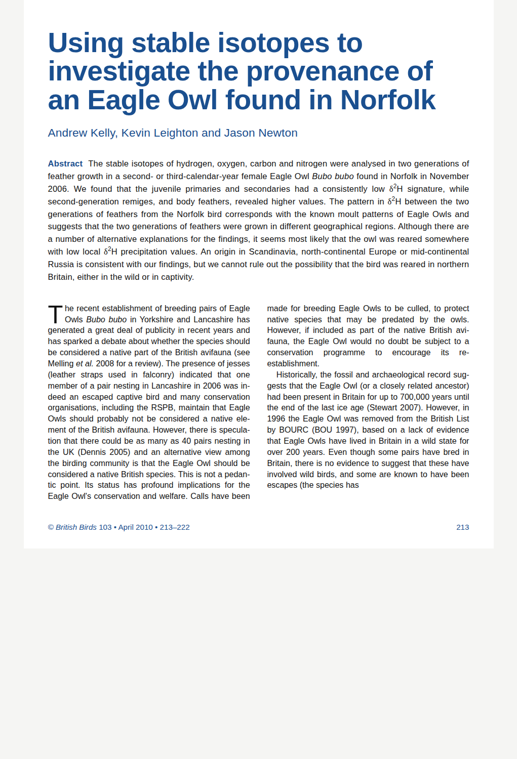Using stable isotopes to investigate the provenance of an Eagle Owl found in Norfolk
Andrew Kelly, Kevin Leighton and Jason Newton
Abstract The stable isotopes of hydrogen, oxygen, carbon and nitrogen were analysed in two generations of feather growth in a second- or third-calendar-year female Eagle Owl Bubo bubo found in Norfolk in November 2006. We found that the juvenile primaries and secondaries had a consistently low δ2H signature, while second-generation remiges, and body feathers, revealed higher values. The pattern in δ2H between the two generations of feathers from the Norfolk bird corresponds with the known moult patterns of Eagle Owls and suggests that the two generations of feathers were grown in different geographical regions. Although there are a number of alternative explanations for the findings, it seems most likely that the owl was reared somewhere with low local δ2H precipitation values. An origin in Scandinavia, north-continental Europe or mid-continental Russia is consistent with our findings, but we cannot rule out the possibility that the bird was reared in northern Britain, either in the wild or in captivity.
The recent establishment of breeding pairs of Eagle Owls Bubo bubo in Yorkshire and Lancashire has generated a great deal of publicity in recent years and has sparked a debate about whether the species should be considered a native part of the British avifauna (see Melling et al. 2008 for a review). The presence of jesses (leather straps used in falconry) indicated that one member of a pair nesting in Lancashire in 2006 was indeed an escaped captive bird and many conservation organisations, including the RSPB, maintain that Eagle Owls should probably not be considered a native element of the British avifauna. However, there is speculation that there could be as many as 40 pairs nesting in the UK (Dennis 2005) and an alternative view among the birding community is that the Eagle Owl should be considered a native British species. This is not a pedantic point. Its status has profound implications for the Eagle Owl's conservation and welfare. Calls have been made for breeding Eagle Owls to be culled, to protect native species that may be predated by the owls. However, if included as part of the native British avifauna, the Eagle Owl would no doubt be subject to a conservation programme to encourage its re-establishment.
Historically, the fossil and archaeological record suggests that the Eagle Owl (or a closely related ancestor) had been present in Britain for up to 700,000 years until the end of the last ice age (Stewart 2007). However, in 1996 the Eagle Owl was removed from the British List by BOURC (BOU 1997), based on a lack of evidence that Eagle Owls have lived in Britain in a wild state for over 200 years. Even though some pairs have bred in Britain, there is no evidence to suggest that these have involved wild birds, and some are known to have been escapes (the species has
© British Birds 103 • April 2010 • 213–222
213